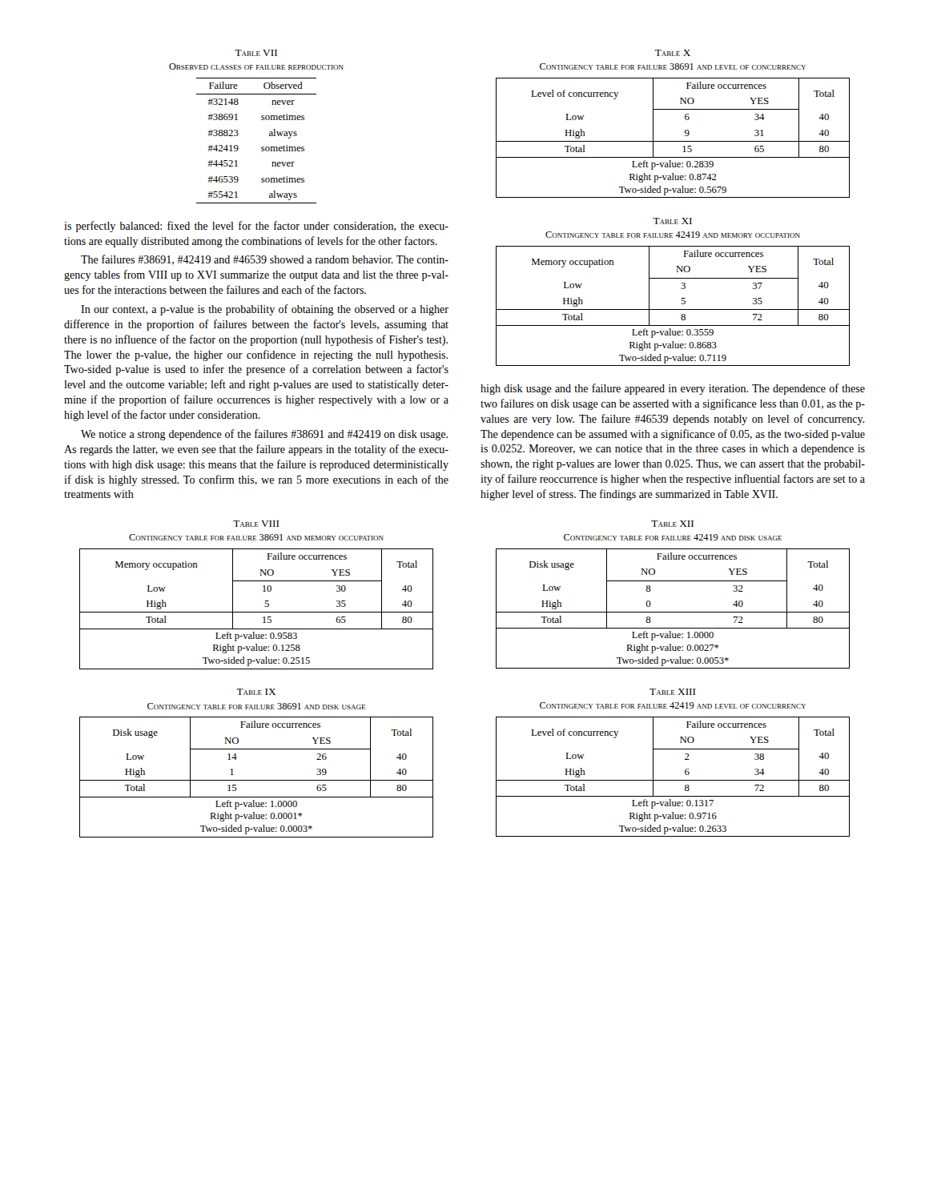Table VII
Observed classes of failure reproduction
| Failure | Observed |
| --- | --- |
| #32148 | never |
| #38691 | sometimes |
| #38823 | always |
| #42419 | sometimes |
| #44521 | never |
| #46539 | sometimes |
| #55421 | always |
is perfectly balanced: fixed the level for the factor under consideration, the executions are equally distributed among the combinations of levels for the other factors.
The failures #38691, #42419 and #46539 showed a random behavior. The contingency tables from VIII up to XVI summarize the output data and list the three p-values for the interactions between the failures and each of the factors.
In our context, a p-value is the probability of obtaining the observed or a higher difference in the proportion of failures between the factor's levels, assuming that there is no influence of the factor on the proportion (null hypothesis of Fisher's test). The lower the p-value, the higher our confidence in rejecting the null hypothesis. Two-sided p-value is used to infer the presence of a correlation between a factor's level and the outcome variable; left and right p-values are used to statistically determine if the proportion of failure occurrences is higher respectively with a low or a high level of the factor under consideration.
We notice a strong dependence of the failures #38691 and #42419 on disk usage. As regards the latter, we even see that the failure appears in the totality of the executions with high disk usage: this means that the failure is reproduced deterministically if disk is highly stressed. To confirm this, we ran 5 more executions in each of the treatments with
Table VIII
Contingency table for failure 38691 and memory occupation
| Memory occupation | Failure occurrences | Total |
| --- | --- | --- |
| NO | YES |
| Low | 10 | 30 | 40 |
| High | 5 | 35 | 40 |
| Total | 15 | 65 | 80 |
| Left p-value: 0.9583 Right p-value: 0.1258 Two-sided p-value: 0.2515 |
Table IX
Contingency table for failure 38691 and disk usage
| Disk usage | Failure occurrences | Total |
| --- | --- | --- |
| NO | YES |
| Low | 14 | 26 | 40 |
| High | 1 | 39 | 40 |
| Total | 15 | 65 | 80 |
| Left p-value: 1.0000 Right p-value: 0.0001* Two-sided p-value: 0.0003* |
Table X
Contingency table for failure 38691 and level of concurrency
| Level of concurrency | Failure occurrences | Total |
| --- | --- | --- |
| NO | YES |
| Low | 6 | 34 | 40 |
| High | 9 | 31 | 40 |
| Total | 15 | 65 | 80 |
| Left p-value: 0.2839 Right p-value: 0.8742 Two-sided p-value: 0.5679 |
Table XI
Contingency table for failure 42419 and memory occupation
| Memory occupation | Failure occurrences | Total |
| --- | --- | --- |
| NO | YES |
| Low | 3 | 37 | 40 |
| High | 5 | 35 | 40 |
| Total | 8 | 72 | 80 |
| Left p-value: 0.3559 Right p-value: 0.8683 Two-sided p-value: 0.7119 |
high disk usage and the failure appeared in every iteration. The dependence of these two failures on disk usage can be asserted with a significance less than 0.01, as the p-values are very low. The failure #46539 depends notably on level of concurrency. The dependence can be assumed with a significance of 0.05, as the two-sided p-value is 0.0252. Moreover, we can notice that in the three cases in which a dependence is shown, the right p-values are lower than 0.025. Thus, we can assert that the probability of failure reoccurrence is higher when the respective influential factors are set to a higher level of stress. The findings are summarized in Table XVII.
Table XII
Contingency table for failure 42419 and disk usage
| Disk usage | Failure occurrences | Total |
| --- | --- | --- |
| NO | YES |
| Low | 8 | 32 | 40 |
| High | 0 | 40 | 40 |
| Total | 8 | 72 | 80 |
| Left p-value: 1.0000 Right p-value: 0.0027* Two-sided p-value: 0.0053* |
Table XIII
Contingency table for failure 42419 and level of concurrency
| Level of concurrency | Failure occurrences | Total |
| --- | --- | --- |
| NO | YES |
| Low | 2 | 38 | 40 |
| High | 6 | 34 | 40 |
| Total | 8 | 72 | 80 |
| Left p-value: 0.1317 Right p-value: 0.9716 Two-sided p-value: 0.2633 |